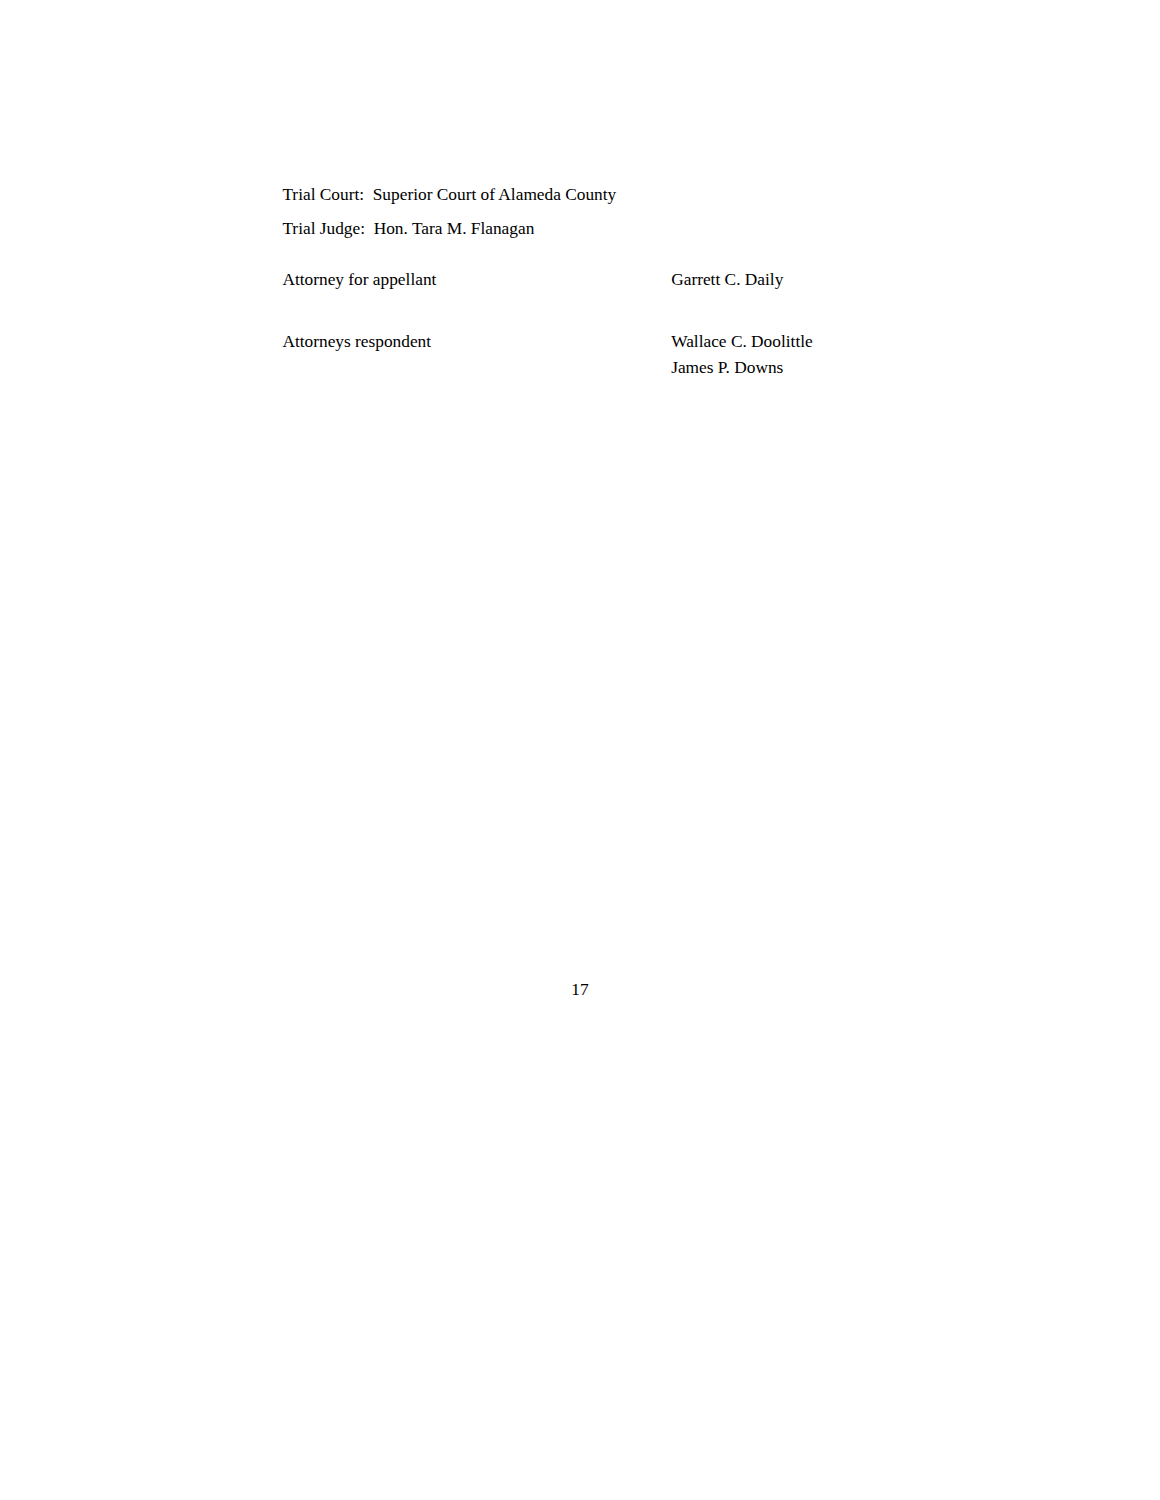Trial Court: Superior Court of Alameda County
Trial Judge: Hon. Tara M. Flanagan
Attorney for appellant
Garrett C. Daily
Attorneys respondent
Wallace C. Doolittle
James P. Downs
17